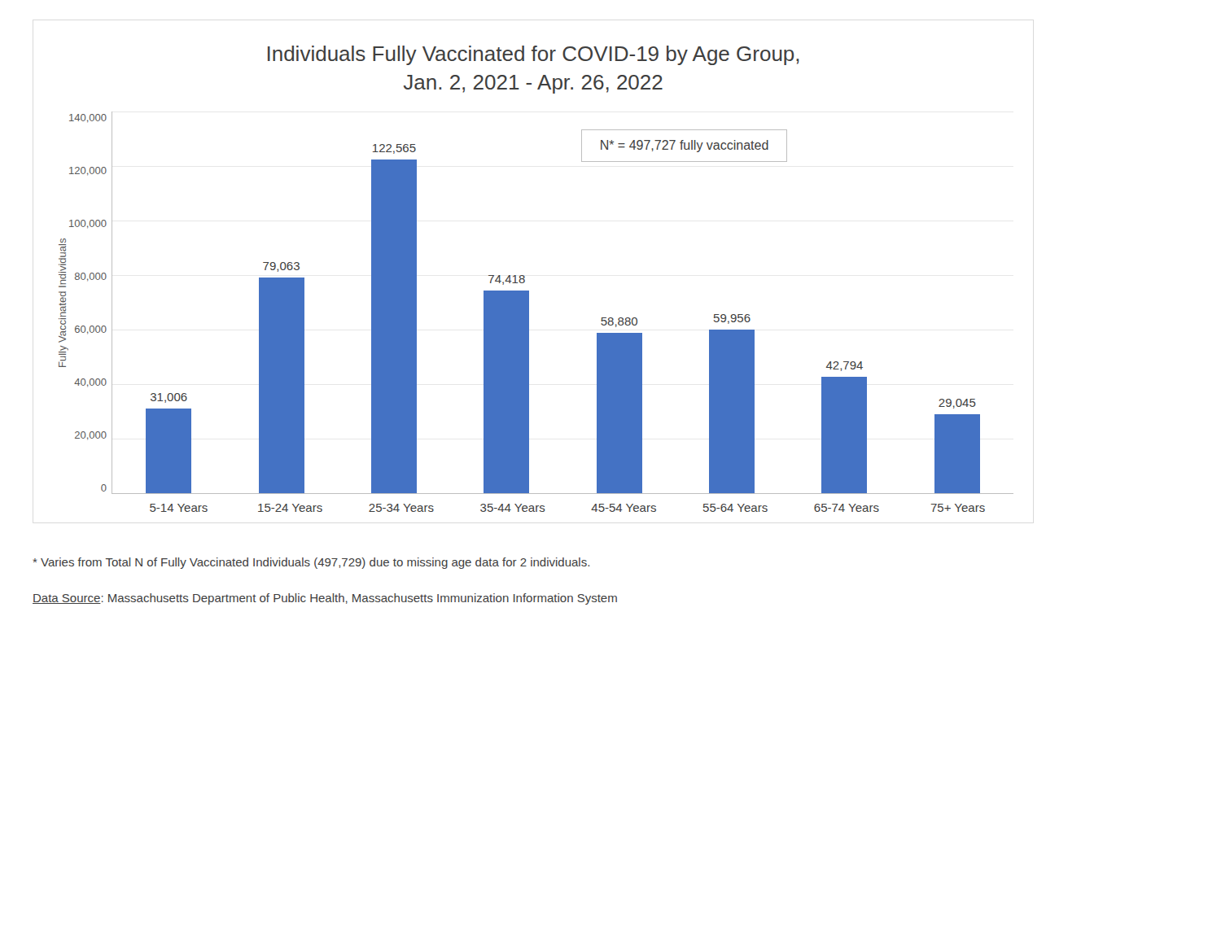Individuals Fully Vaccinated for COVID-19 by Age Group,
Jan. 2, 2021 - Apr. 26, 2022
Fully Vaccinated Individuals
140,000 120,000 100,000 80,000 60,000 40,000 20,000 0
N* = 497,727 fully vaccinated
31,006
79,063
122,565
74,418
58,880
59,956
42,794
29,045
5-14 Years 15-24 Years 25-34 Years 35-44 Years 45-54 Years 55-64 Years 65-74 Years 75+ Years
* Varies from Total N of Fully Vaccinated Individuals (497,729) due to missing age data for 2 individuals.
Data Source: Massachusetts Department of Public Health, Massachusetts Immunization Information System